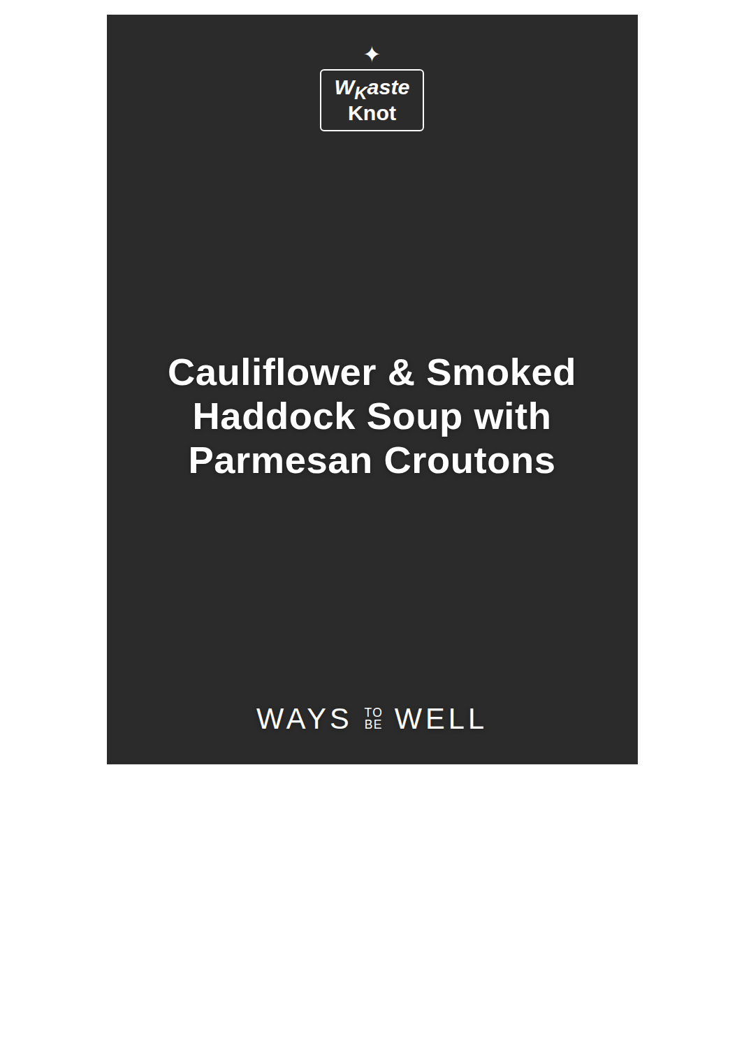✦ WKaste Knot Waste Knot
Cauliflower & Smoked Haddock Soup with Parmesan Croutons
Ways TO BE Well Ways to be Well